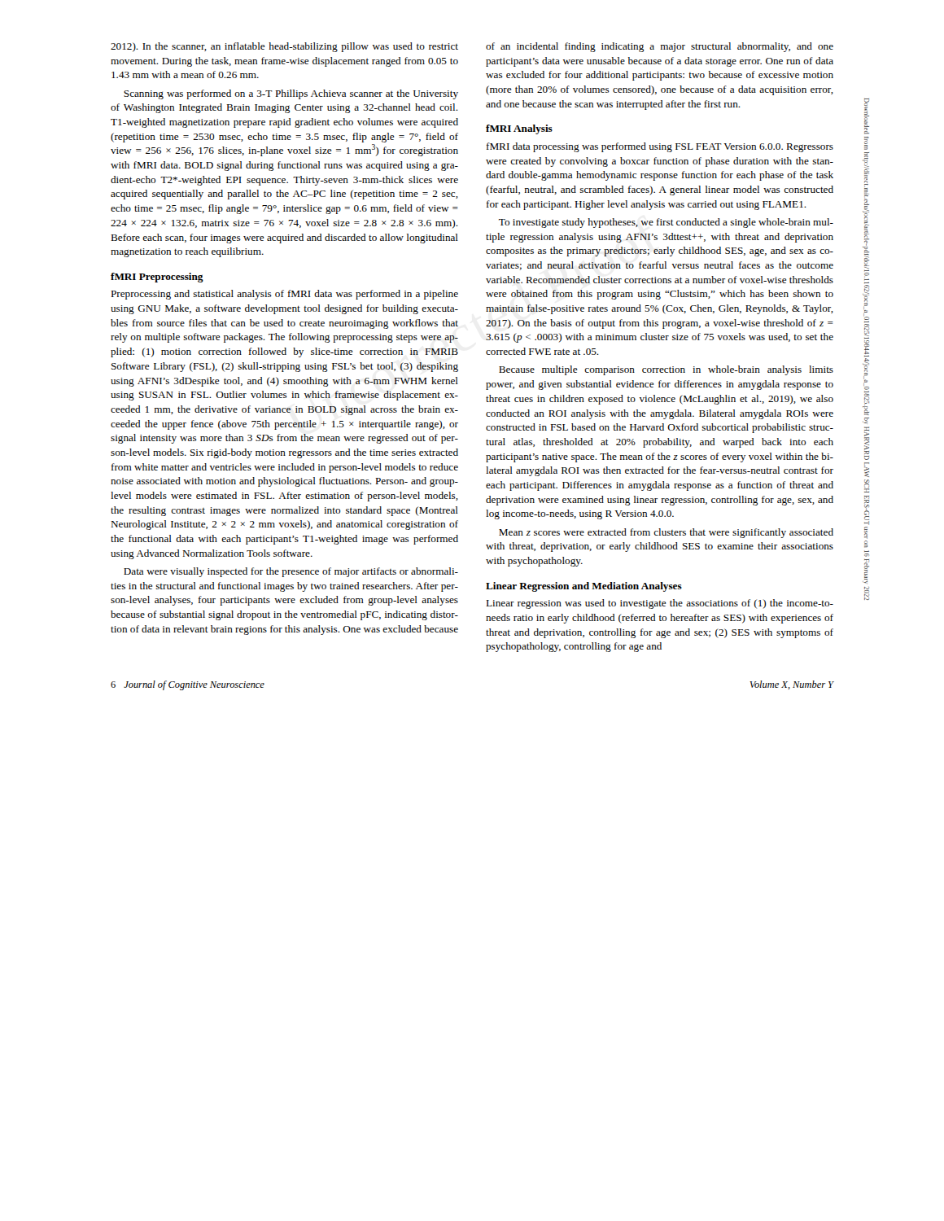Uncorrected Proof
Downloaded from http://direct.mit.edu/jocn/article-pdf/doi/10.1162/jocn_a_01825/1984414/jocn_a_01825.pdf by HARVARD LAW SCH ERS-GUT user on 16 February 2022
2012). In the scanner, an inflatable head-stabilizing pillow was used to restrict movement. During the task, mean frame-wise displacement ranged from 0.05 to 1.43 mm with a mean of 0.26 mm.
Scanning was performed on a 3-T Phillips Achieva scanner at the University of Washington Integrated Brain Imaging Center using a 32-channel head coil. T1-weighted magnetization prepare rapid gradient echo volumes were acquired (repetition time = 2530 msec, echo time = 3.5 msec, flip angle = 7°, field of view = 256 × 256, 176 slices, in-plane voxel size = 1 mm3) for coregistration with fMRI data. BOLD signal during functional runs was acquired using a gradient-echo T2*-weighted EPI sequence. Thirty-seven 3-mm-thick slices were acquired sequentially and parallel to the AC–PC line (repetition time = 2 sec, echo time = 25 msec, flip angle = 79°, interslice gap = 0.6 mm, field of view = 224 × 224 × 132.6, matrix size = 76 × 74, voxel size = 2.8 × 2.8 × 3.6 mm). Before each scan, four images were acquired and discarded to allow longitudinal magnetization to reach equilibrium.
fMRI Preprocessing
Preprocessing and statistical analysis of fMRI data was performed in a pipeline using GNU Make, a software development tool designed for building executables from source files that can be used to create neuroimaging workflows that rely on multiple software packages. The following preprocessing steps were applied: (1) motion correction followed by slice-time correction in FMRIB Software Library (FSL), (2) skull-stripping using FSL’s bet tool, (3) despiking using AFNI’s 3dDespike tool, and (4) smoothing with a 6-mm FWHM kernel using SUSAN in FSL. Outlier volumes in which framewise displacement exceeded 1 mm, the derivative of variance in BOLD signal across the brain exceeded the upper fence (above 75th percentile + 1.5 × interquartile range), or signal intensity was more than 3 SDs from the mean were regressed out of person-level models. Six rigid-body motion regressors and the time series extracted from white matter and ventricles were included in person-level models to reduce noise associated with motion and physiological fluctuations. Person- and group-level models were estimated in FSL. After estimation of person-level models, the resulting contrast images were normalized into standard space (Montreal Neurological Institute, 2 × 2 × 2 mm voxels), and anatomical coregistration of the functional data with each participant’s T1-weighted image was performed using Advanced Normalization Tools software.
Data were visually inspected for the presence of major artifacts or abnormalities in the structural and functional images by two trained researchers. After person-level analyses, four participants were excluded from group-level analyses because of substantial signal dropout in the ventromedial pFC, indicating distortion of data in relevant brain regions for this analysis. One was excluded because
of an incidental finding indicating a major structural abnormality, and one participant’s data were unusable because of a data storage error. One run of data was excluded for four additional participants: two because of excessive motion (more than 20% of volumes censored), one because of a data acquisition error, and one because the scan was interrupted after the first run.
fMRI Analysis
fMRI data processing was performed using FSL FEAT Version 6.0.0. Regressors were created by convolving a boxcar function of phase duration with the standard double-gamma hemodynamic response function for each phase of the task (fearful, neutral, and scrambled faces). A general linear model was constructed for each participant. Higher level analysis was carried out using FLAME1.
To investigate study hypotheses, we first conducted a single whole-brain multiple regression analysis using AFNI’s 3dttest++, with threat and deprivation composites as the primary predictors; early childhood SES, age, and sex as covariates; and neural activation to fearful versus neutral faces as the outcome variable. Recommended cluster corrections at a number of voxel-wise thresholds were obtained from this program using “Clustsim,” which has been shown to maintain false-positive rates around 5% (Cox, Chen, Glen, Reynolds, & Taylor, 2017). On the basis of output from this program, a voxel-wise threshold of z = 3.615 (p < .0003) with a minimum cluster size of 75 voxels was used, to set the corrected FWE rate at .05.
Because multiple comparison correction in whole-brain analysis limits power, and given substantial evidence for differences in amygdala response to threat cues in children exposed to violence (McLaughlin et al., 2019), we also conducted an ROI analysis with the amygdala. Bilateral amygdala ROIs were constructed in FSL based on the Harvard Oxford subcortical probabilistic structural atlas, thresholded at 20% probability, and warped back into each participant’s native space. The mean of the z scores of every voxel within the bilateral amygdala ROI was then extracted for the fear-versus-neutral contrast for each participant. Differences in amygdala response as a function of threat and deprivation were examined using linear regression, controlling for age, sex, and log income-to-needs, using R Version 4.0.0.
Mean z scores were extracted from clusters that were significantly associated with threat, deprivation, or early childhood SES to examine their associations with psychopathology.
Linear Regression and Mediation Analyses
Linear regression was used to investigate the associations of (1) the income-to-needs ratio in early childhood (referred to hereafter as SES) with experiences of threat and deprivation, controlling for age and sex; (2) SES with symptoms of psychopathology, controlling for age and
6 Journal of Cognitive Neuroscience
Volume X, Number Y